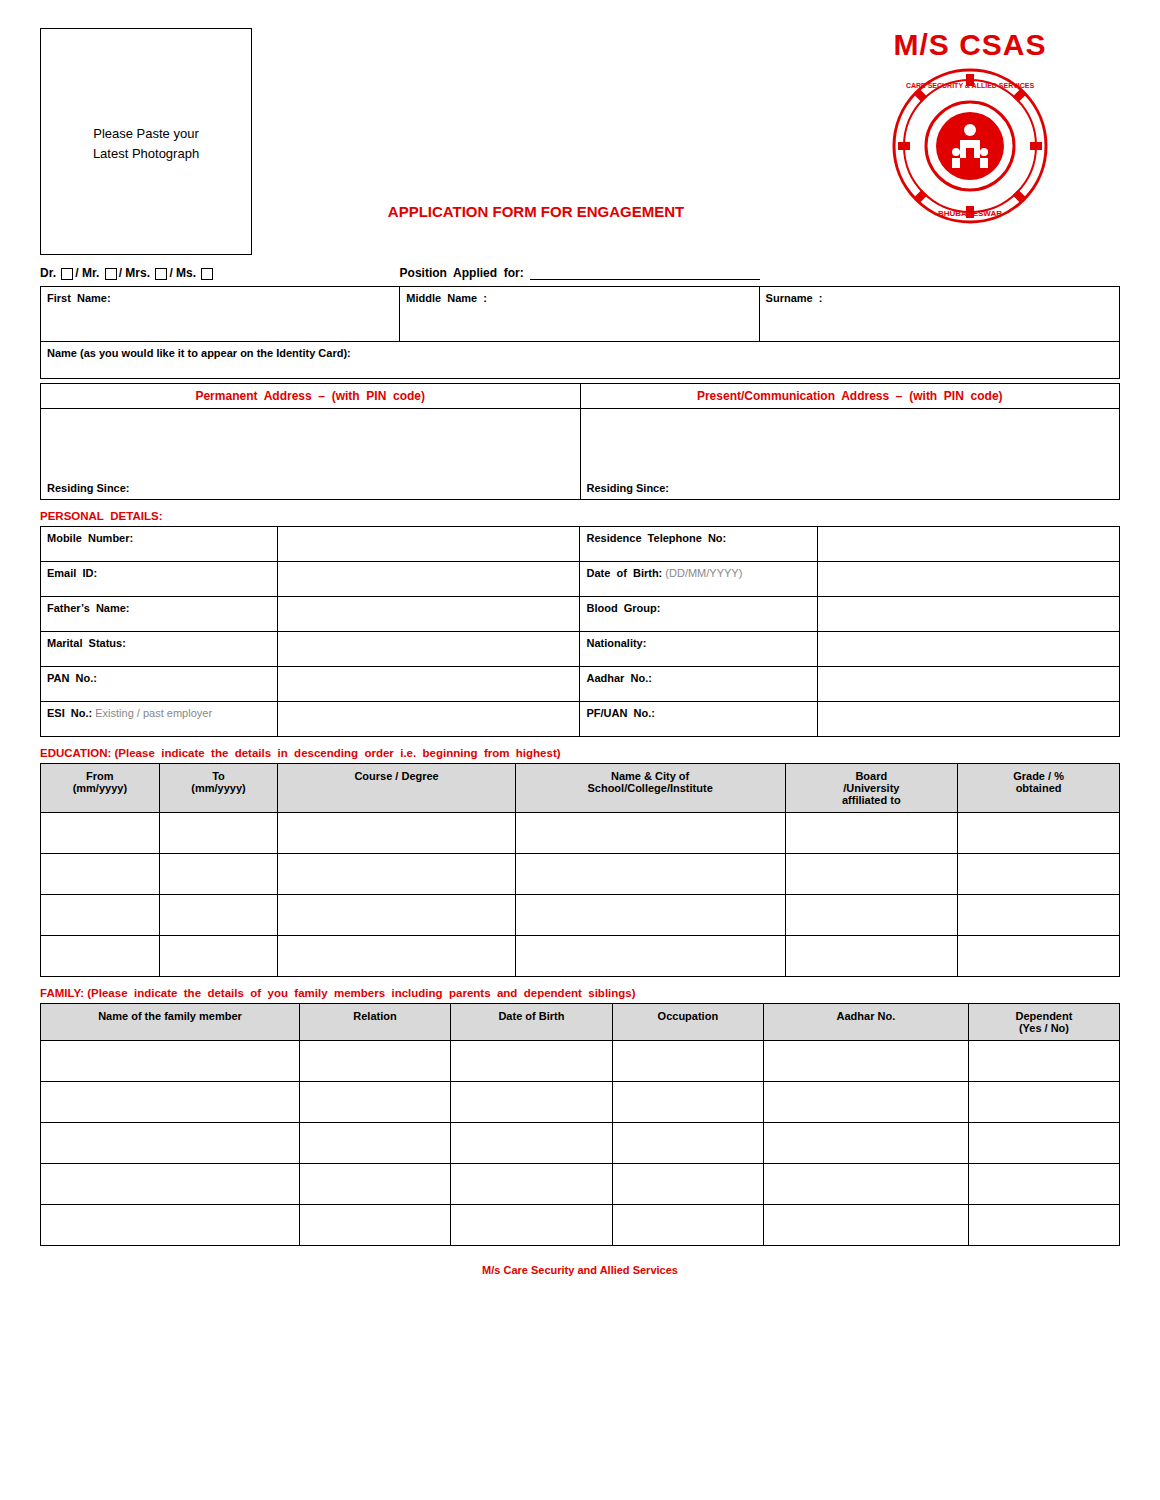Please Paste your
Latest Photograph
M/S CSAS
CARE SECURITY & ALLIED SERVICES BHUBANESWAR
APPLICATION FORM FOR ENGAGEMENT
Position Applied for:
Dr. / Mr. / Mrs. / Ms.
| First Name: | Middle Name : | Surname : |
| Name (as you would like it to appear on the Identity Card): |
| Permanent Address – (with PIN code) | Present/Communication Address – (with PIN code) |
| Residing Since: | Residing Since: |
PERSONAL DETAILS:
| Mobile Number: | | Residence Telephone No: | |
| Email ID: | | Date of Birth: (DD/MM/YYYY) | |
| Father’s Name: | | Blood Group: | |
| Marital Status: | | Nationality: | |
| PAN No.: | | Aadhar No.: | |
| ESI No.: Existing / past employer | | PF/UAN No.: | |
EDUCATION: (Please indicate the details in descending order i.e. beginning from highest)
| From (mm/yyyy) | To (mm/yyyy) | Course / Degree | Name & City of School/College/Institute | Board /University affiliated to | Grade / % obtained |
| --- | --- | --- | --- | --- | --- |
FAMILY: (Please indicate the details of you family members including parents and dependent siblings)
| Name of the family member | Relation | Date of Birth | Occupation | Aadhar No. | Dependent (Yes / No) |
| --- | --- | --- | --- | --- | --- |
M/s Care Security and Allied Services